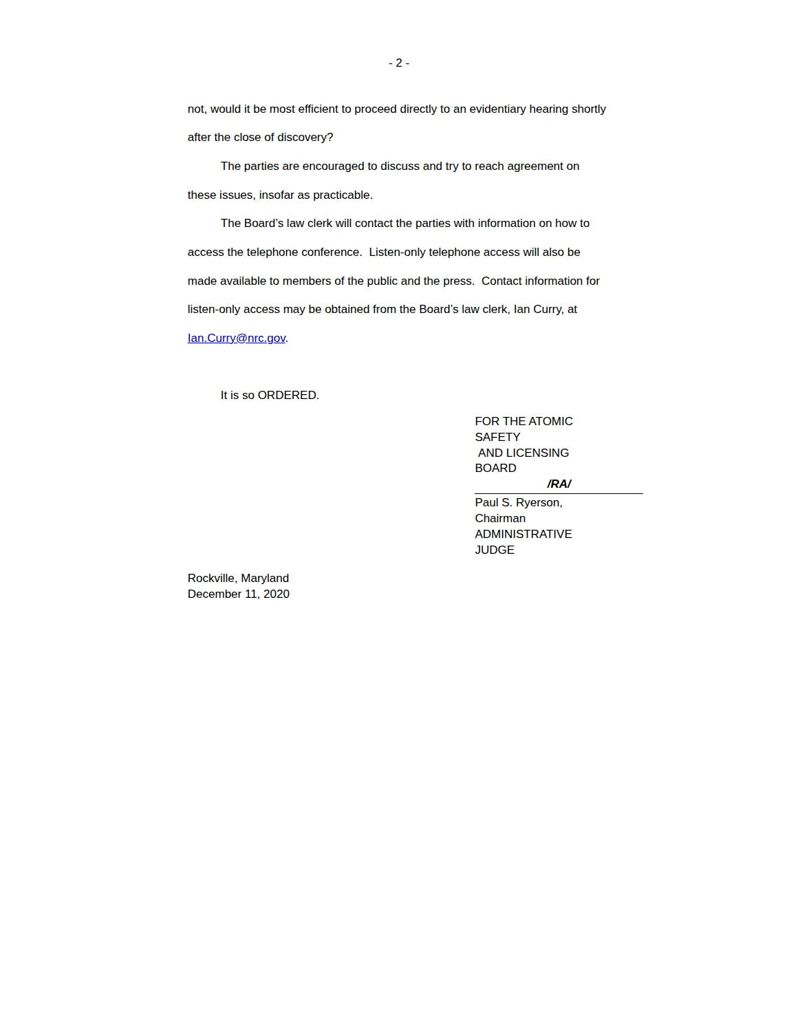- 2 -
not, would it be most efficient to proceed directly to an evidentiary hearing shortly after the close of discovery?
The parties are encouraged to discuss and try to reach agreement on these issues, insofar as practicable.
The Board’s law clerk will contact the parties with information on how to access the telephone conference. Listen-only telephone access will also be made available to members of the public and the press. Contact information for listen-only access may be obtained from the Board’s law clerk, Ian Curry, at Ian.Curry@nrc.gov.
It is so ORDERED.
FOR THE ATOMIC SAFETY
AND LICENSING BOARD
/RA/
Paul S. Ryerson, Chairman
ADMINISTRATIVE JUDGE
Rockville, Maryland
December 11, 2020